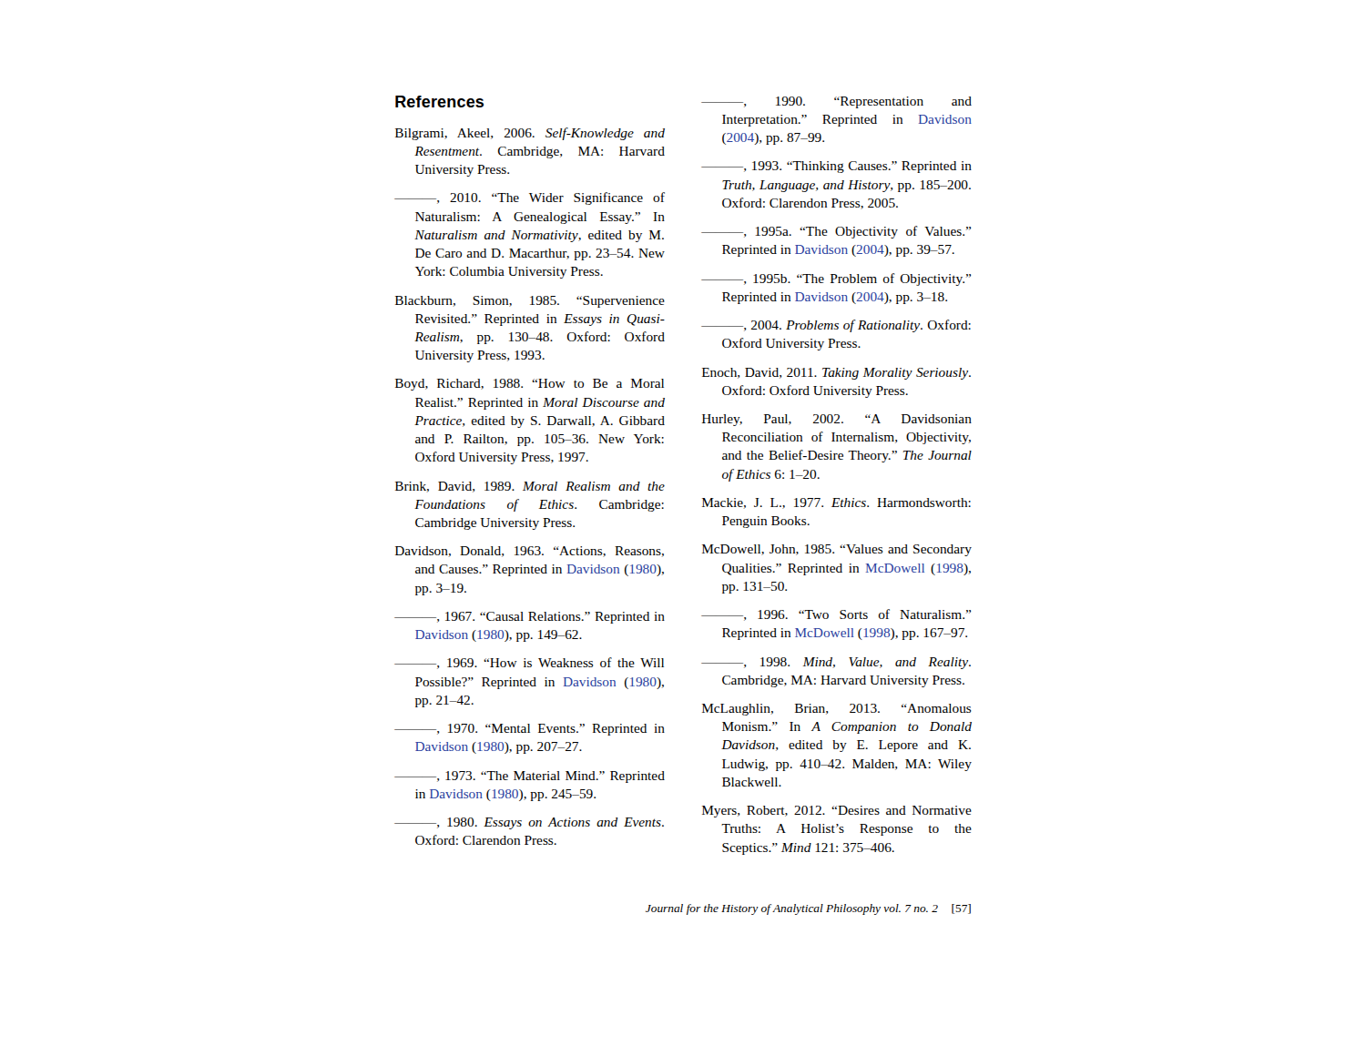References
Bilgrami, Akeel, 2006. Self-Knowledge and Resentment. Cambridge, MA: Harvard University Press.
———, 2010. “The Wider Significance of Naturalism: A Genealogical Essay.” In Naturalism and Normativity, edited by M. De Caro and D. Macarthur, pp. 23–54. New York: Columbia University Press.
Blackburn, Simon, 1985. “Supervenience Revisited.” Reprinted in Essays in Quasi-Realism, pp. 130–48. Oxford: Oxford University Press, 1993.
Boyd, Richard, 1988. “How to Be a Moral Realist.” Reprinted in Moral Discourse and Practice, edited by S. Darwall, A. Gibbard and P. Railton, pp. 105–36. New York: Oxford University Press, 1997.
Brink, David, 1989. Moral Realism and the Foundations of Ethics. Cambridge: Cambridge University Press.
Davidson, Donald, 1963. “Actions, Reasons, and Causes.” Reprinted in Davidson (1980), pp. 3–19.
———, 1967. “Causal Relations.” Reprinted in Davidson (1980), pp. 149–62.
———, 1969. “How is Weakness of the Will Possible?” Reprinted in Davidson (1980), pp. 21–42.
———, 1970. “Mental Events.” Reprinted in Davidson (1980), pp. 207–27.
———, 1973. “The Material Mind.” Reprinted in Davidson (1980), pp. 245–59.
———, 1980. Essays on Actions and Events. Oxford: Clarendon Press.
———, 1990. “Representation and Interpretation.” Reprinted in Davidson (2004), pp. 87–99.
———, 1993. “Thinking Causes.” Reprinted in Truth, Language, and History, pp. 185–200. Oxford: Clarendon Press, 2005.
———, 1995a. “The Objectivity of Values.” Reprinted in Davidson (2004), pp. 39–57.
———, 1995b. “The Problem of Objectivity.” Reprinted in Davidson (2004), pp. 3–18.
———, 2004. Problems of Rationality. Oxford: Oxford University Press.
Enoch, David, 2011. Taking Morality Seriously. Oxford: Oxford University Press.
Hurley, Paul, 2002. “A Davidsonian Reconciliation of Internalism, Objectivity, and the Belief-Desire Theory.” The Journal of Ethics 6: 1–20.
Mackie, J. L., 1977. Ethics. Harmondsworth: Penguin Books.
McDowell, John, 1985. “Values and Secondary Qualities.” Reprinted in McDowell (1998), pp. 131–50.
———, 1996. “Two Sorts of Naturalism.” Reprinted in McDowell (1998), pp. 167–97.
———, 1998. Mind, Value, and Reality. Cambridge, MA: Harvard University Press.
McLaughlin, Brian, 2013. “Anomalous Monism.” In A Companion to Donald Davidson, edited by E. Lepore and K. Ludwig, pp. 410–42. Malden, MA: Wiley Blackwell.
Myers, Robert, 2012. “Desires and Normative Truths: A Holist’s Response to the Sceptics.” Mind 121: 375–406.
Journal for the History of Analytical Philosophy vol. 7 no. 2[57]